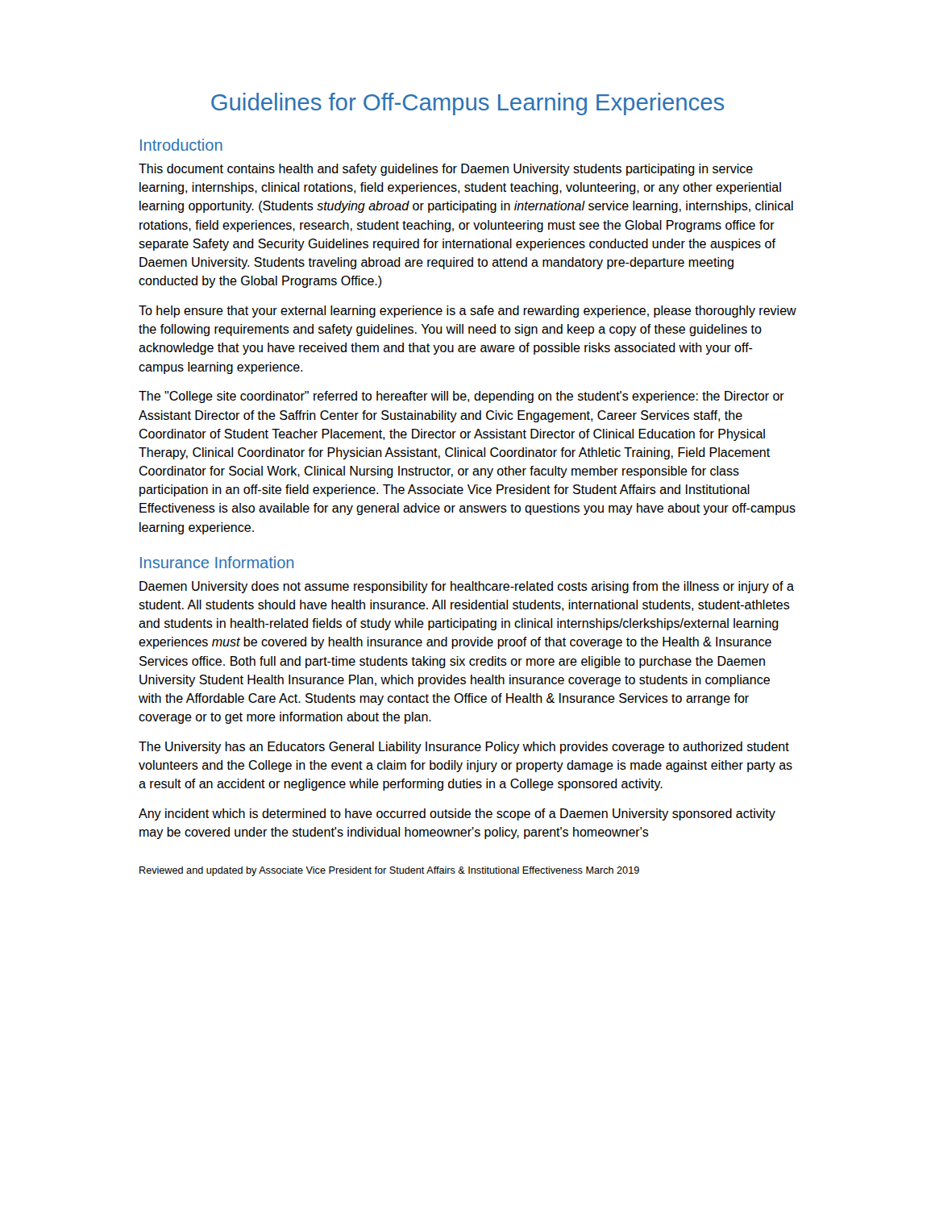Guidelines for Off-Campus Learning Experiences
Introduction
This document contains health and safety guidelines for Daemen University students participating in service learning, internships, clinical rotations, field experiences, student teaching, volunteering, or any other experiential learning opportunity. (Students studying abroad or participating in international service learning, internships, clinical rotations, field experiences, research, student teaching, or volunteering must see the Global Programs office for separate Safety and Security Guidelines required for international experiences conducted under the auspices of Daemen University. Students traveling abroad are required to attend a mandatory pre-departure meeting conducted by the Global Programs Office.)
To help ensure that your external learning experience is a safe and rewarding experience, please thoroughly review the following requirements and safety guidelines. You will need to sign and keep a copy of these guidelines to acknowledge that you have received them and that you are aware of possible risks associated with your off-campus learning experience.
The "College site coordinator" referred to hereafter will be, depending on the student's experience: the Director or Assistant Director of the Saffrin Center for Sustainability and Civic Engagement, Career Services staff, the Coordinator of Student Teacher Placement, the Director or Assistant Director of Clinical Education for Physical Therapy, Clinical Coordinator for Physician Assistant, Clinical Coordinator for Athletic Training, Field Placement Coordinator for Social Work, Clinical Nursing Instructor, or any other faculty member responsible for class participation in an off-site field experience. The Associate Vice President for Student Affairs and Institutional Effectiveness is also available for any general advice or answers to questions you may have about your off-campus learning experience.
Insurance Information
Daemen University does not assume responsibility for healthcare-related costs arising from the illness or injury of a student. All students should have health insurance. All residential students, international students, student-athletes and students in health-related fields of study while participating in clinical internships/clerkships/external learning experiences must be covered by health insurance and provide proof of that coverage to the Health & Insurance Services office. Both full and part-time students taking six credits or more are eligible to purchase the Daemen University Student Health Insurance Plan, which provides health insurance coverage to students in compliance with the Affordable Care Act. Students may contact the Office of Health & Insurance Services to arrange for coverage or to get more information about the plan.
The University has an Educators General Liability Insurance Policy which provides coverage to authorized student volunteers and the College in the event a claim for bodily injury or property damage is made against either party as a result of an accident or negligence while performing duties in a College sponsored activity.
Any incident which is determined to have occurred outside the scope of a Daemen University sponsored activity may be covered under the student's individual homeowner's policy, parent's homeowner's
Reviewed and updated by Associate Vice President for Student Affairs & Institutional Effectiveness March 2019